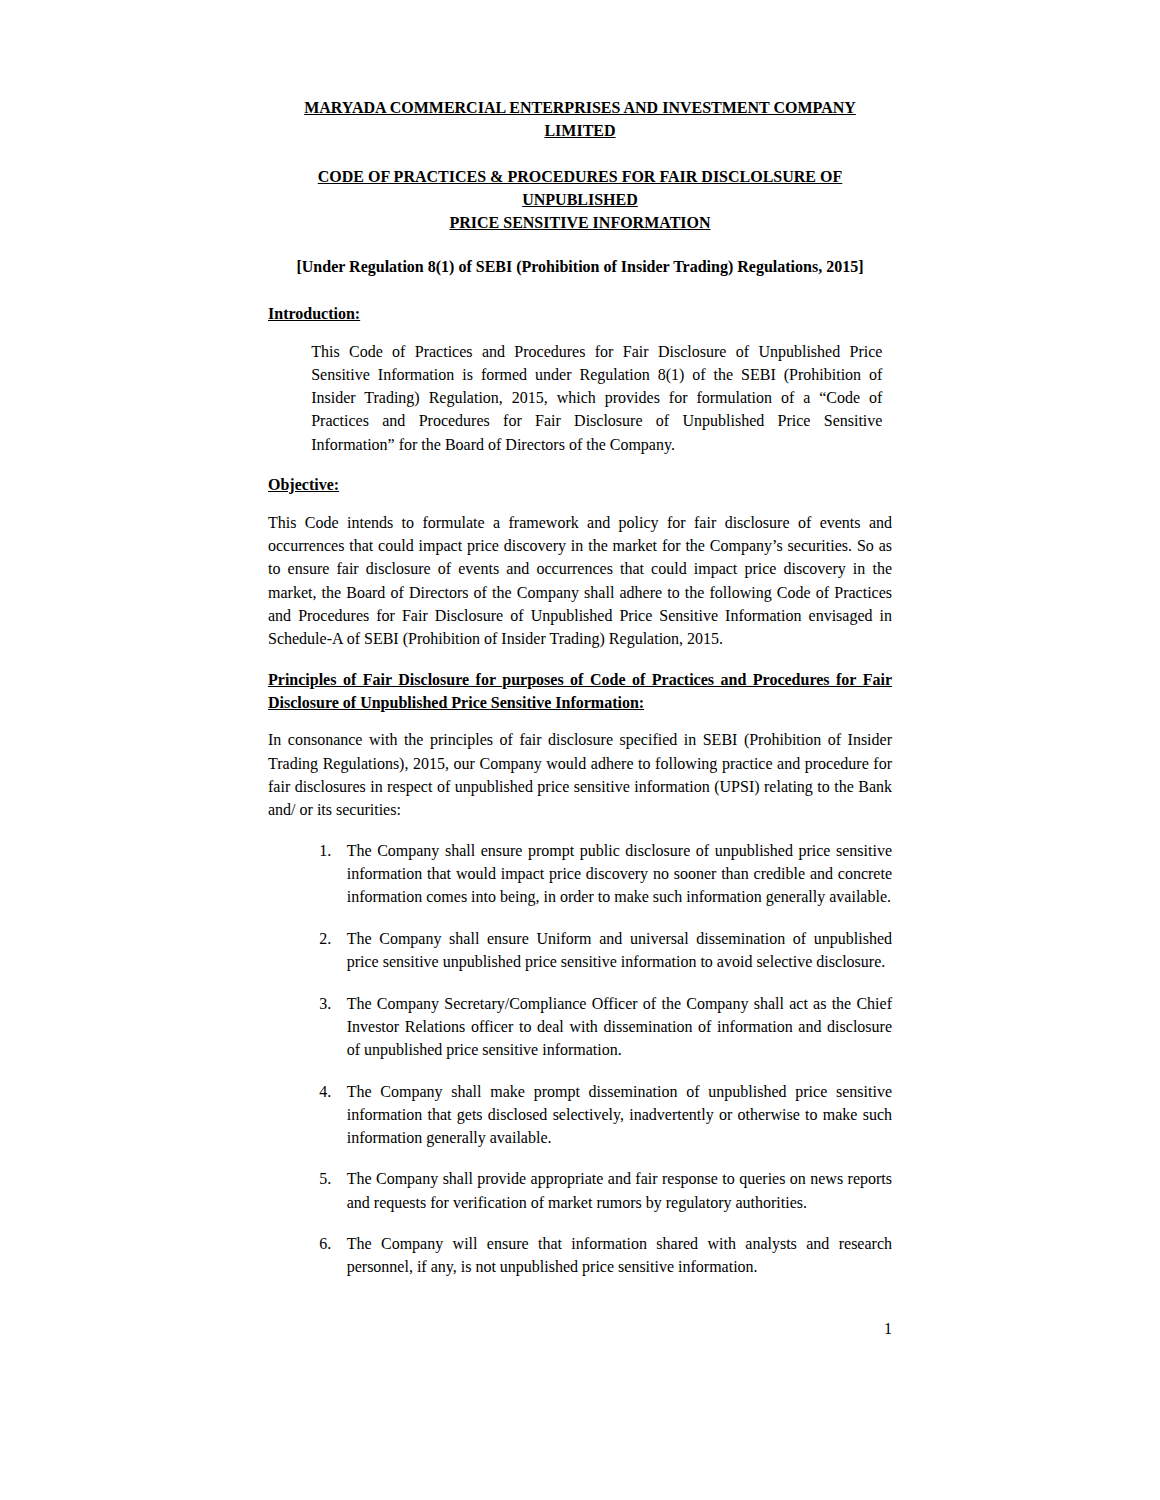Maryada Commercial Enterprises and Investment Company Limited
Code of Practices & Procedures for Fair Disclolsure of Unpublished Price Sensitive Information
[Under Regulation 8(1) of SEBI (Prohibition of Insider Trading) Regulations, 2015]
Introduction:
This Code of Practices and Procedures for Fair Disclosure of Unpublished Price Sensitive Information is formed under Regulation 8(1) of the SEBI (Prohibition of Insider Trading) Regulation, 2015, which provides for formulation of a “Code of Practices and Procedures for Fair Disclosure of Unpublished Price Sensitive Information” for the Board of Directors of the Company.
Objective:
This Code intends to formulate a framework and policy for fair disclosure of events and occurrences that could impact price discovery in the market for the Company’s securities. So as to ensure fair disclosure of events and occurrences that could impact price discovery in the market, the Board of Directors of the Company shall adhere to the following Code of Practices and Procedures for Fair Disclosure of Unpublished Price Sensitive Information envisaged in Schedule-A of SEBI (Prohibition of Insider Trading) Regulation, 2015.
Principles of Fair Disclosure for purposes of Code of Practices and Procedures for Fair Disclosure of Unpublished Price Sensitive Information:
In consonance with the principles of fair disclosure specified in SEBI (Prohibition of Insider Trading Regulations), 2015, our Company would adhere to following practice and procedure for fair disclosures in respect of unpublished price sensitive information (UPSI) relating to the Bank and/ or its securities:
The Company shall ensure prompt public disclosure of unpublished price sensitive information that would impact price discovery no sooner than credible and concrete information comes into being, in order to make such information generally available.
The Company shall ensure Uniform and universal dissemination of unpublished price sensitive unpublished price sensitive information to avoid selective disclosure.
The Company Secretary/Compliance Officer of the Company shall act as the Chief Investor Relations officer to deal with dissemination of information and disclosure of unpublished price sensitive information.
The Company shall make prompt dissemination of unpublished price sensitive information that gets disclosed selectively, inadvertently or otherwise to make such information generally available.
The Company shall provide appropriate and fair response to queries on news reports and requests for verification of market rumors by regulatory authorities.
The Company will ensure that information shared with analysts and research personnel, if any, is not unpublished price sensitive information.
1